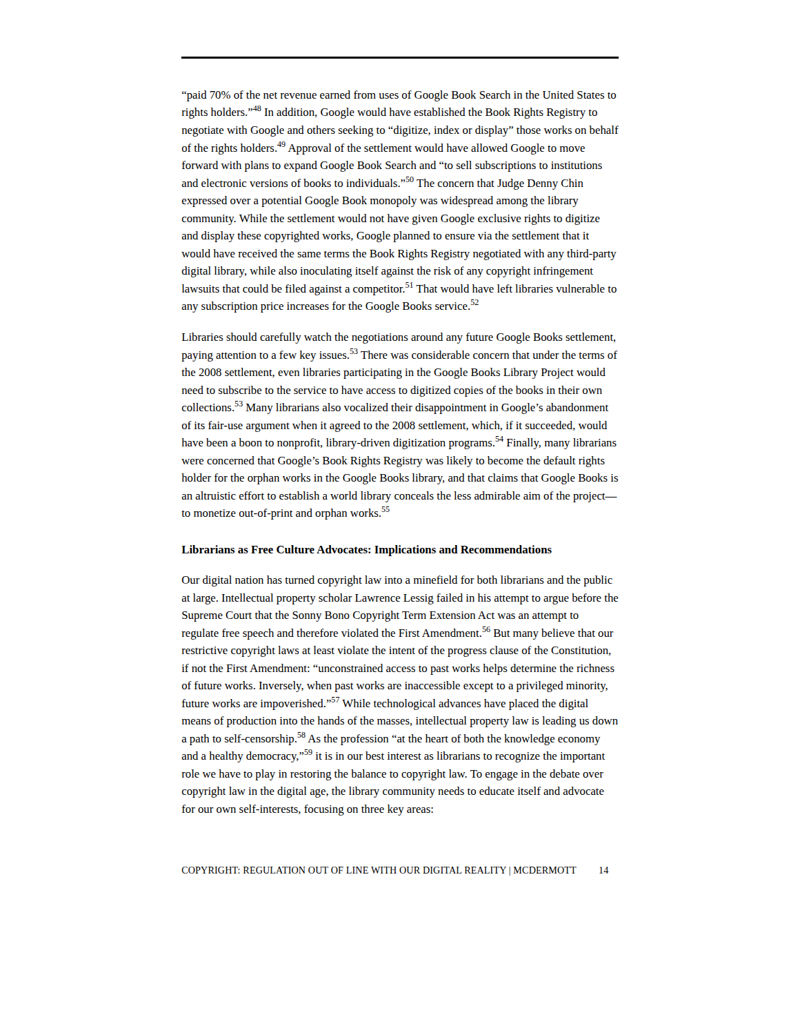“paid 70% of the net revenue earned from uses of Google Book Search in the United States to rights holders.”48 In addition, Google would have established the Book Rights Registry to negotiate with Google and others seeking to “digitize, index or display” those works on behalf of the rights holders.49 Approval of the settlement would have allowed Google to move forward with plans to expand Google Book Search and “to sell subscriptions to institutions and electronic versions of books to individuals.”50 The concern that Judge Denny Chin expressed over a potential Google Book monopoly was widespread among the library community. While the settlement would not have given Google exclusive rights to digitize and display these copyrighted works, Google planned to ensure via the settlement that it would have received the same terms the Book Rights Registry negotiated with any third-party digital library, while also inoculating itself against the risk of any copyright infringement lawsuits that could be filed against a competitor.51 That would have left libraries vulnerable to any subscription price increases for the Google Books service.52
Libraries should carefully watch the negotiations around any future Google Books settlement, paying attention to a few key issues.53 There was considerable concern that under the terms of the 2008 settlement, even libraries participating in the Google Books Library Project would need to subscribe to the service to have access to digitized copies of the books in their own collections.53 Many librarians also vocalized their disappointment in Google’s abandonment of its fair-use argument when it agreed to the 2008 settlement, which, if it succeeded, would have been a boon to nonprofit, library-driven digitization programs.54 Finally, many librarians were concerned that Google’s Book Rights Registry was likely to become the default rights holder for the orphan works in the Google Books library, and that claims that Google Books is an altruistic effort to establish a world library conceals the less admirable aim of the project—to monetize out-of-print and orphan works.55
Librarians as Free Culture Advocates: Implications and Recommendations
Our digital nation has turned copyright law into a minefield for both librarians and the public at large. Intellectual property scholar Lawrence Lessig failed in his attempt to argue before the Supreme Court that the Sonny Bono Copyright Term Extension Act was an attempt to regulate free speech and therefore violated the First Amendment.56 But many believe that our restrictive copyright laws at least violate the intent of the progress clause of the Constitution, if not the First Amendment: “unconstrained access to past works helps determine the richness of future works. Inversely, when past works are inaccessible except to a privileged minority, future works are impoverished.”57 While technological advances have placed the digital means of production into the hands of the masses, intellectual property law is leading us down a path to self-censorship.58 As the profession “at the heart of both the knowledge economy and a healthy democracy,”59 it is in our best interest as librarians to recognize the important role we have to play in restoring the balance to copyright law. To engage in the debate over copyright law in the digital age, the library community needs to educate itself and advocate for our own self-interests, focusing on three key areas:
Copyright: Regulation Out of Line with Our Digital Reality | McDermott 14